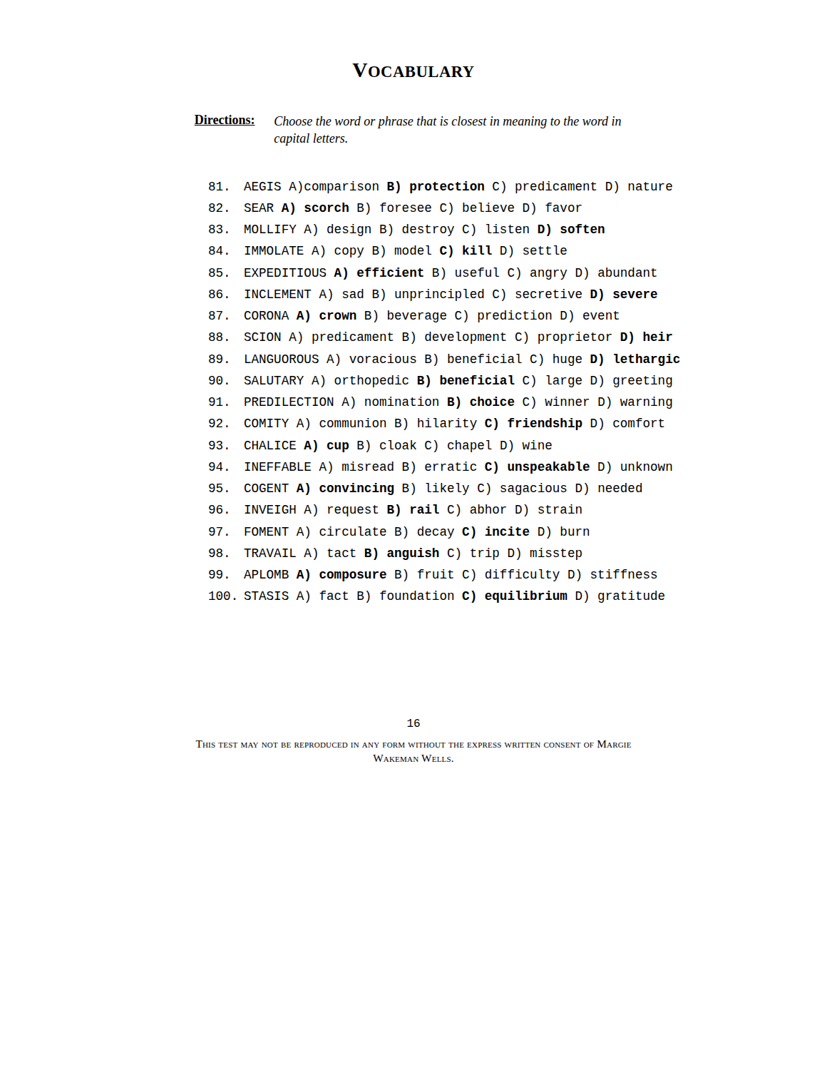VOCABULARY
Directions:
Choose the word or phrase that is closest in meaning to the word in capital letters.
81. AEGIS A)comparison B) protection C) predicament D) nature
82. SEAR A) scorch B) foresee C) believe D) favor
83. MOLLIFY A) design B) destroy C) listen D) soften
84. IMMOLATE A) copy B) model C) kill D) settle
85. EXPEDITIOUS A) efficient B) useful C) angry D) abundant
86. INCLEMENT A) sad B) unprincipled C) secretive D) severe
87. CORONA A) crown B) beverage C) prediction D) event
88. SCION A) predicament B) development C) proprietor D) heir
89. LANGUOROUS A) voracious B) beneficial C) huge D) lethargic
90. SALUTARY A) orthopedic B) beneficial C) large D) greeting
91. PREDILECTION A) nomination B) choice C) winner D) warning
92. COMITY A) communion B) hilarity C) friendship D) comfort
93. CHALICE A) cup B) cloak C) chapel D) wine
94. INEFFABLE A) misread B) erratic C) unspeakable D) unknown
95. COGENT A) convincing B) likely C) sagacious D) needed
96. INVEIGH A) request B) rail C) abhor D) strain
97. FOMENT A) circulate B) decay C) incite D) burn
98. TRAVAIL A) tact B) anguish C) trip D) misstep
99. APLOMB A) composure B) fruit C) difficulty D) stiffness
100. STASIS A) fact B) foundation C) equilibrium D) gratitude
16
This test may not be reproduced in any form without the express written consent of Margie Wakeman Wells.